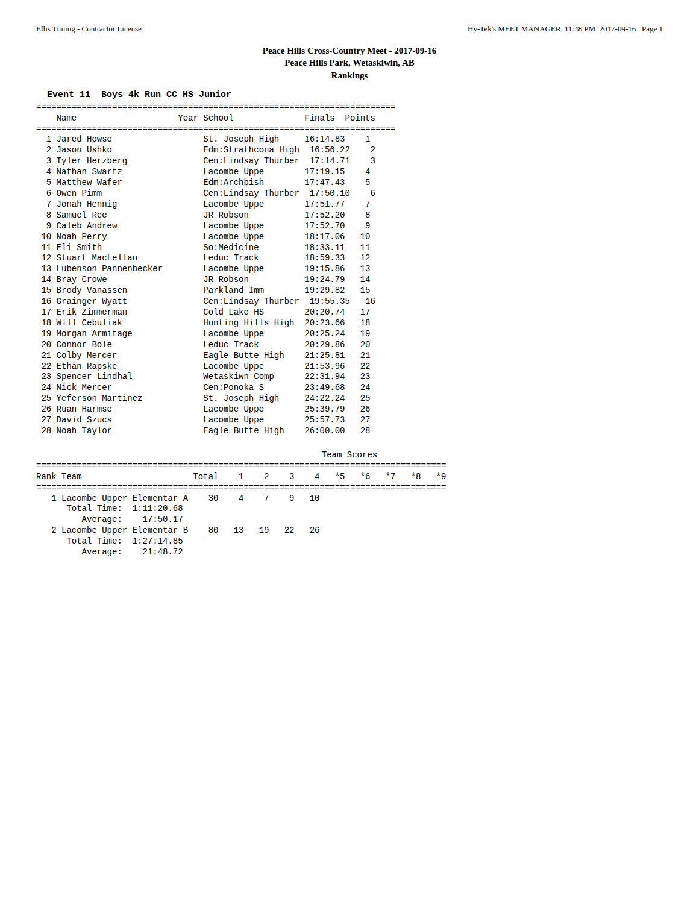Ellis Timing - Contractor License Hy-Tek's MEET MANAGER 11:48 PM 2017-09-16 Page 1
Peace Hills Cross-Country Meet - 2017-09-16
Peace Hills Park, Wetaskiwin, AB
Rankings
Event 11 Boys 4k Run CC HS Junior
=======================================================================
    Name                    Year School              Finals  Points
=======================================================================
  1 Jared Howse                  St. Joseph High     16:14.83    1
  2 Jason Ushko                  Edm:Strathcona High  16:56.22    2
  3 Tyler Herzberg               Cen:Lindsay Thurber  17:14.71    3
  4 Nathan Swartz                Lacombe Uppe        17:19.15    4
  5 Matthew Wafer                Edm:Archbish        17:47.43    5
  6 Owen Pimm                    Cen:Lindsay Thurber  17:50.10    6
  7 Jonah Hennig                 Lacombe Uppe        17:51.77    7
  8 Samuel Ree                   JR Robson           17:52.20    8
  9 Caleb Andrew                 Lacombe Uppe        17:52.70    9
 10 Noah Perry                   Lacombe Uppe        18:17.06   10
 11 Eli Smith                    So:Medicine         18:33.11   11
 12 Stuart MacLellan             Leduc Track         18:59.33   12
 13 Lubenson Pannenbecker        Lacombe Uppe        19:15.86   13
 14 Bray Crowe                   JR Robson           19:24.79   14
 15 Brody Vanassen               Parkland Imm        19:29.82   15
 16 Grainger Wyatt               Cen:Lindsay Thurber  19:55.35   16
 17 Erik Zimmerman               Cold Lake HS        20:20.74   17
 18 Will Cebuliak                Hunting Hills High  20:23.66   18
 19 Morgan Armitage              Lacombe Uppe        20:25.24   19
 20 Connor Bole                  Leduc Track         20:29.86   20
 21 Colby Mercer                 Eagle Butte High    21:25.81   21
 22 Ethan Rapske                 Lacombe Uppe        21:53.96   22
 23 Spencer Lindhal              Wetaskiwn Comp      22:31.94   23
 24 Nick Mercer                  Cen:Ponoka S        23:49.68   24
 25 Yeferson Martinez            St. Joseph High     24:22.24   25
 26 Ruan Harmse                  Lacombe Uppe        25:39.79   26
 27 David Szucs                  Lacombe Uppe        25:57.73   27
 28 Noah Taylor                  Eagle Butte High    26:00.00   28
Team Scores
=================================================================================
Rank Team                      Total    1    2    3    4   *5   *6   *7   *8   *9
=================================================================================
   1 Lacombe Upper Elementar A    30    4    7    9   10
      Total Time:  1:11:20.68
         Average:    17:50.17
   2 Lacombe Upper Elementar B    80   13   19   22   26
      Total Time:  1:27:14.85
         Average:    21:48.72